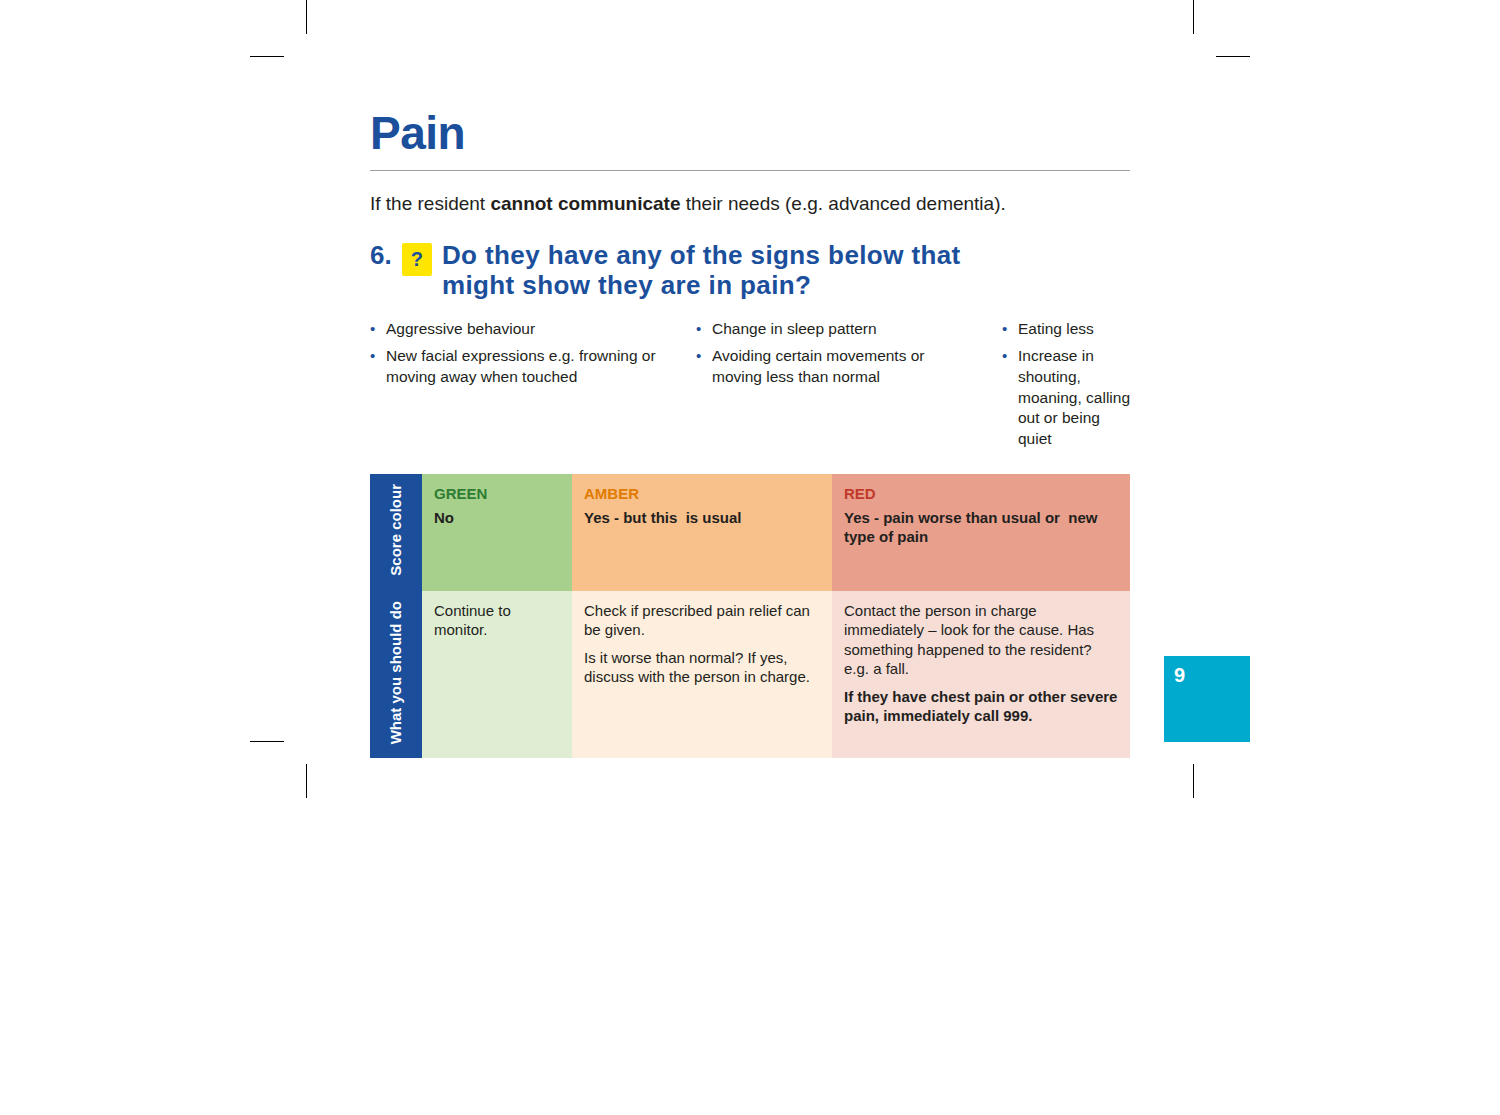Pain
If the resident cannot communicate their needs (e.g. advanced dementia).
6.
?
Do they have any of the signs below that
might show they are in pain?
Aggressive behaviour
New facial expressions e.g. frowning or moving away when touched
Change in sleep pattern
Avoiding certain movements or moving less than normal
Eating less
Increase in shouting, moaning, calling out or being quiet
| Score colour | GREEN No | AMBER Yes - but this is usual | RED Yes - pain worse than usual or new type of pain |
| What you should do | Continue to monitor. | Check if prescribed pain relief can be given. Is it worse than normal? If yes, discuss with the person in charge. | Contact the person in charge immediately – look for the cause. Has something happened to the resident? e.g. a fall. If they have chest pain or other severe pain, immediately call 999. |
9